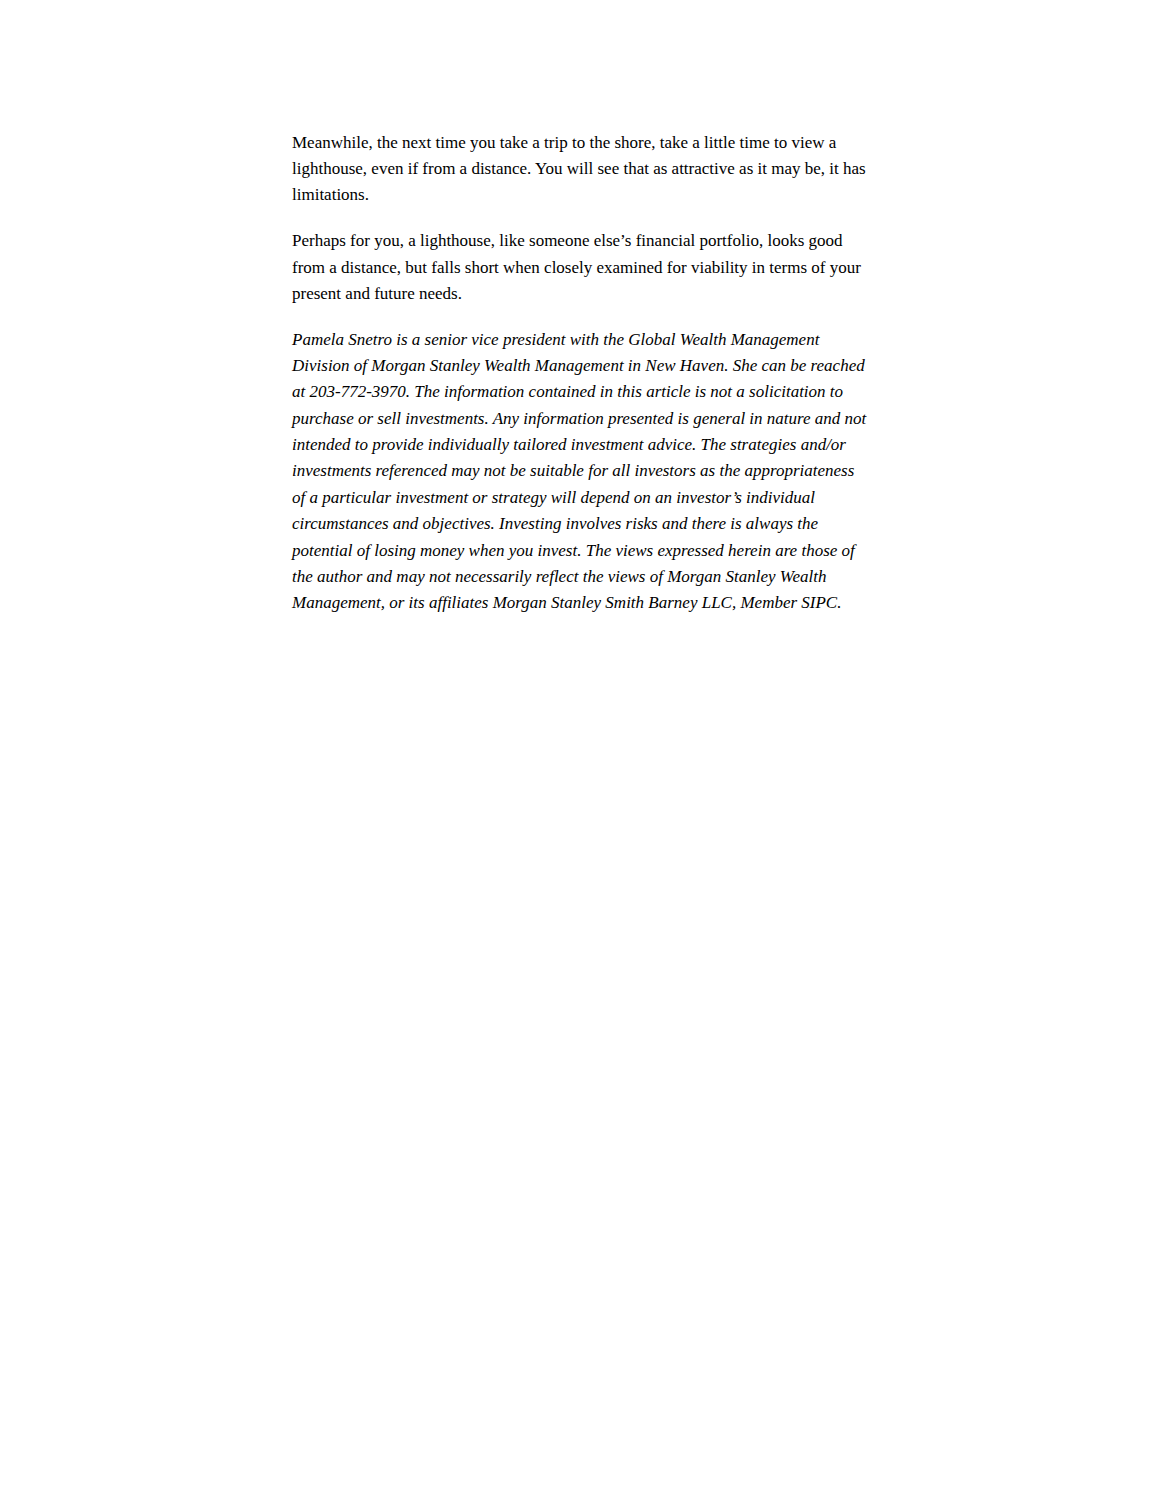Meanwhile, the next time you take a trip to the shore, take a little time to view a lighthouse, even if from a distance. You will see that as attractive as it may be, it has limitations.
Perhaps for you, a lighthouse, like someone else’s financial portfolio, looks good from a distance, but falls short when closely examined for viability in terms of your present and future needs.
Pamela Snetro is a senior vice president with the Global Wealth Management Division of Morgan Stanley Wealth Management in New Haven. She can be reached at 203-772-3970. The information contained in this article is not a solicitation to purchase or sell investments. Any information presented is general in nature and not intended to provide individually tailored investment advice. The strategies and/or investments referenced may not be suitable for all investors as the appropriateness of a particular investment or strategy will depend on an investor’s individual circumstances and objectives. Investing involves risks and there is always the potential of losing money when you invest. The views expressed herein are those of the author and may not necessarily reflect the views of Morgan Stanley Wealth Management, or its affiliates Morgan Stanley Smith Barney LLC, Member SIPC.